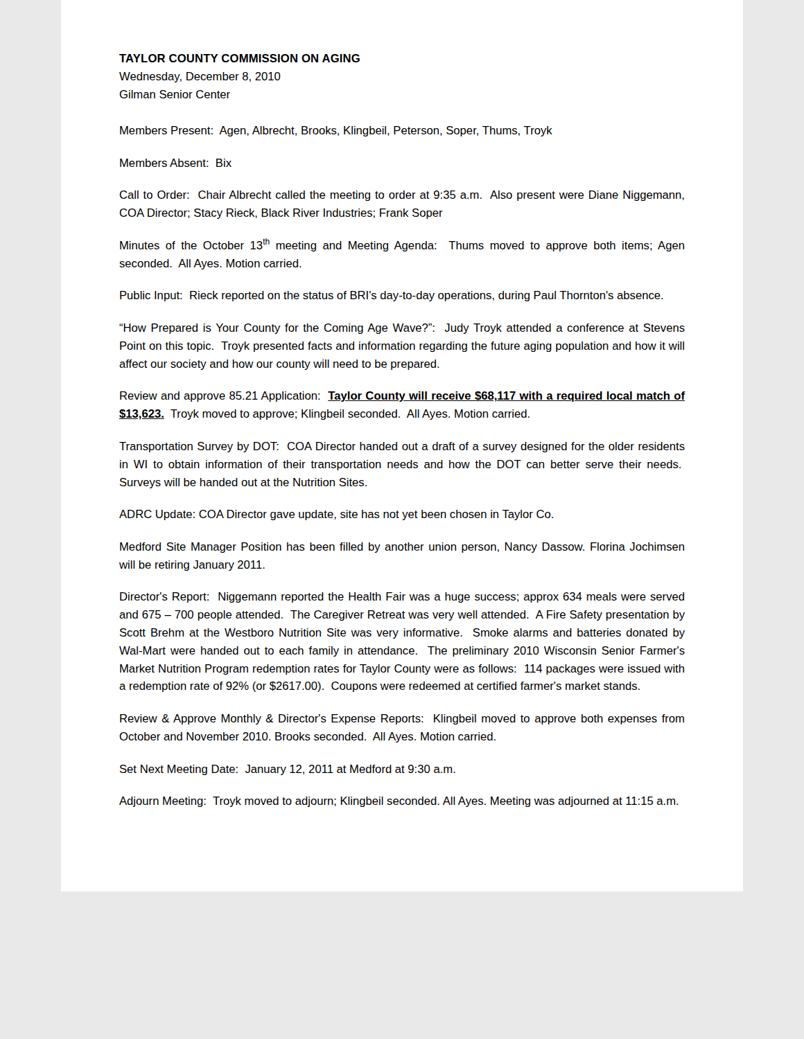Taylor County Commission on Aging
Wednesday, December 8, 2010
Gilman Senior Center
Members Present: Agen, Albrecht, Brooks, Klingbeil, Peterson, Soper, Thums, Troyk
Members Absent: Bix
Call to Order: Chair Albrecht called the meeting to order at 9:35 a.m. Also present were Diane Niggemann, COA Director; Stacy Rieck, Black River Industries; Frank Soper
Minutes of the October 13th meeting and Meeting Agenda: Thums moved to approve both items; Agen seconded. All Ayes. Motion carried.
Public Input: Rieck reported on the status of BRI's day-to-day operations, during Paul Thornton's absence.
“How Prepared is Your County for the Coming Age Wave?”: Judy Troyk attended a conference at Stevens Point on this topic. Troyk presented facts and information regarding the future aging population and how it will affect our society and how our county will need to be prepared.
Review and approve 85.21 Application: Taylor County will receive $68,117 with a required local match of $13,623. Troyk moved to approve; Klingbeil seconded. All Ayes. Motion carried.
Transportation Survey by DOT: COA Director handed out a draft of a survey designed for the older residents in WI to obtain information of their transportation needs and how the DOT can better serve their needs. Surveys will be handed out at the Nutrition Sites.
ADRC Update: COA Director gave update, site has not yet been chosen in Taylor Co.
Medford Site Manager Position has been filled by another union person, Nancy Dassow. Florina Jochimsen will be retiring January 2011.
Director's Report: Niggemann reported the Health Fair was a huge success; approx 634 meals were served and 675 – 700 people attended. The Caregiver Retreat was very well attended. A Fire Safety presentation by Scott Brehm at the Westboro Nutrition Site was very informative. Smoke alarms and batteries donated by Wal-Mart were handed out to each family in attendance. The preliminary 2010 Wisconsin Senior Farmer's Market Nutrition Program redemption rates for Taylor County were as follows: 114 packages were issued with a redemption rate of 92% (or $2617.00). Coupons were redeemed at certified farmer's market stands.
Review & Approve Monthly & Director's Expense Reports: Klingbeil moved to approve both expenses from October and November 2010. Brooks seconded. All Ayes. Motion carried.
Set Next Meeting Date: January 12, 2011 at Medford at 9:30 a.m.
Adjourn Meeting: Troyk moved to adjourn; Klingbeil seconded. All Ayes. Meeting was adjourned at 11:15 a.m.